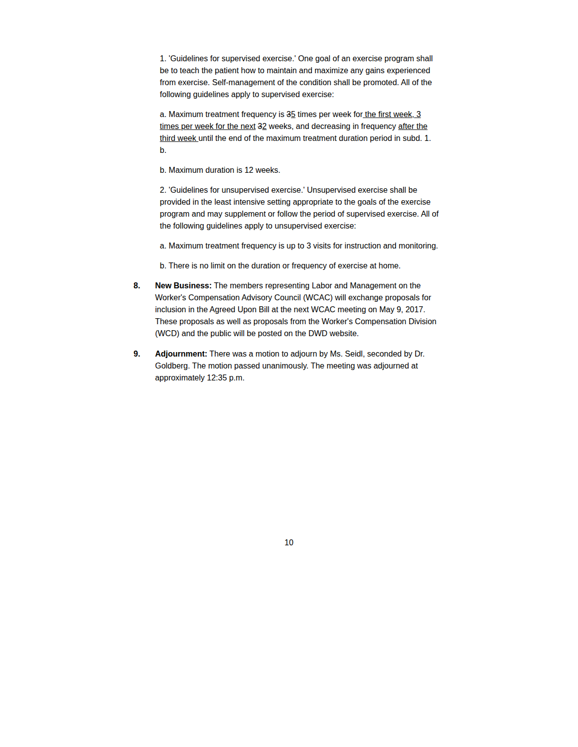1. 'Guidelines for supervised exercise.' One goal of an exercise program shall be to teach the patient how to maintain and maximize any gains experienced from exercise. Self-management of the condition shall be promoted. All of the following guidelines apply to supervised exercise:
a. Maximum treatment frequency is 35 times per week for the first week, 3 times per week for the next 32 weeks, and decreasing in frequency after the third week until the end of the maximum treatment duration period in subd. 1. b.
b. Maximum duration is 12 weeks.
2. 'Guidelines for unsupervised exercise.' Unsupervised exercise shall be provided in the least intensive setting appropriate to the goals of the exercise program and may supplement or follow the period of supervised exercise. All of the following guidelines apply to unsupervised exercise:
a. Maximum treatment frequency is up to 3 visits for instruction and monitoring.
b. There is no limit on the duration or frequency of exercise at home.
8. New Business: The members representing Labor and Management on the Worker's Compensation Advisory Council (WCAC) will exchange proposals for inclusion in the Agreed Upon Bill at the next WCAC meeting on May 9, 2017. These proposals as well as proposals from the Worker's Compensation Division (WCD) and the public will be posted on the DWD website.
9. Adjournment: There was a motion to adjourn by Ms. Seidl, seconded by Dr. Goldberg. The motion passed unanimously. The meeting was adjourned at approximately 12:35 p.m.
10